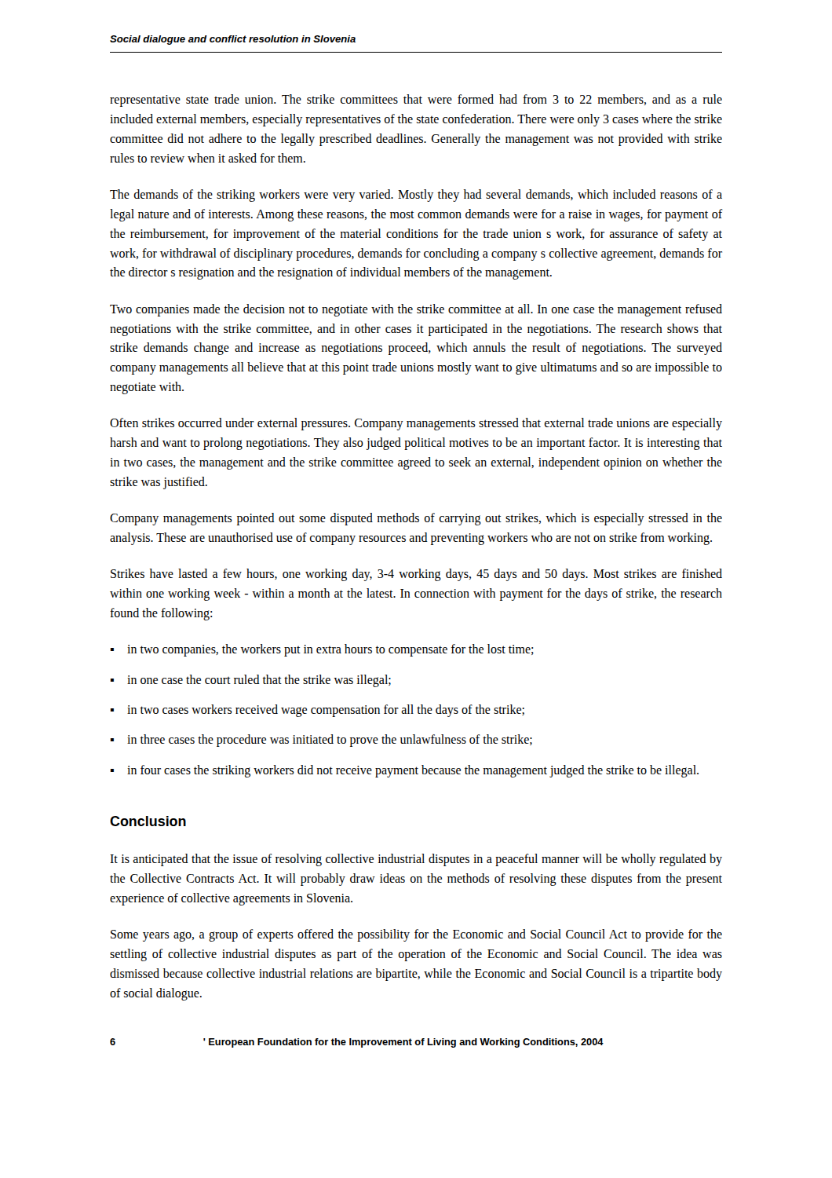Social dialogue and conflict resolution in Slovenia
representative state trade union. The strike committees that were formed had from 3 to 22 members, and as a rule included external members, especially representatives of the state confederation. There were only 3 cases where the strike committee did not adhere to the legally prescribed deadlines. Generally the management was not provided with strike rules to review when it asked for them.
The demands of the striking workers were very varied. Mostly they had several demands, which included reasons of a legal nature and of interests. Among these reasons, the most common demands were for a raise in wages, for payment of the reimbursement, for improvement of the material conditions for the trade union s work, for assurance of safety at work, for withdrawal of disciplinary procedures, demands for concluding a company s collective agreement, demands for the director s resignation and the resignation of individual members of the management.
Two companies made the decision not to negotiate with the strike committee at all. In one case the management refused negotiations with the strike committee, and in other cases it participated in the negotiations. The research shows that strike demands change and increase as negotiations proceed, which annuls the result of negotiations. The surveyed company managements all believe that at this point trade unions mostly want to give ultimatums and so are impossible to negotiate with.
Often strikes occurred under external pressures. Company managements stressed that external trade unions are especially harsh and want to prolong negotiations. They also judged political motives to be an important factor. It is interesting that in two cases, the management and the strike committee agreed to seek an external, independent opinion on whether the strike was justified.
Company managements pointed out some disputed methods of carrying out strikes, which is especially stressed in the analysis. These are unauthorised use of company resources and preventing workers who are not on strike from working.
Strikes have lasted a few hours, one working day, 3-4 working days, 45 days and 50 days. Most strikes are finished within one working week - within a month at the latest. In connection with payment for the days of strike, the research found the following:
in two companies, the workers put in extra hours to compensate for the lost time;
in one case the court ruled that the strike was illegal;
in two cases workers received wage compensation for all the days of the strike;
in three cases the procedure was initiated to prove the unlawfulness of the strike;
in four cases the striking workers did not receive payment because the management judged the strike to be illegal.
Conclusion
It is anticipated that the issue of resolving collective industrial disputes in a peaceful manner will be wholly regulated by the Collective Contracts Act. It will probably draw ideas on the methods of resolving these disputes from the present experience of collective agreements in Slovenia.
Some years ago, a group of experts offered the possibility for the Economic and Social Council Act to provide for the settling of collective industrial disputes as part of the operation of the Economic and Social Council. The idea was dismissed because collective industrial relations are bipartite, while the Economic and Social Council is a tripartite body of social dialogue.
6 ' European Foundation for the Improvement of Living and Working Conditions, 2004